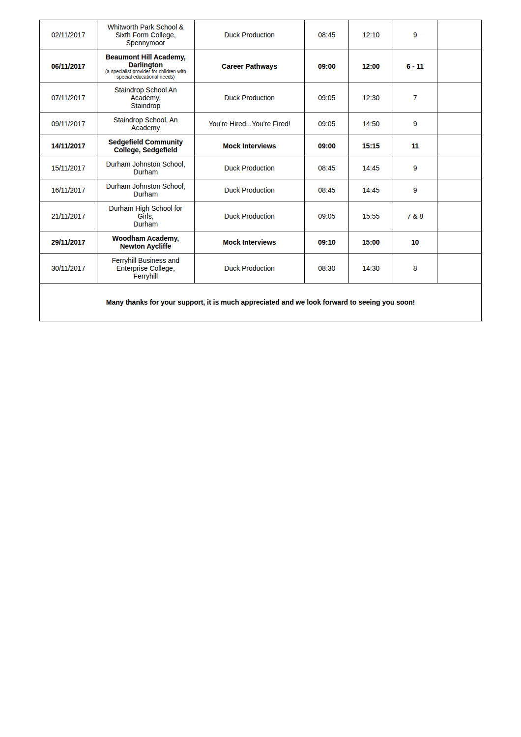| 02/11/2017 | Whitworth Park School & Sixth Form College, Spennymoor | Duck Production | 08:45 | 12:10 | 9 | |
| 06/11/2017 | Beaumont Hill Academy, Darlington (a specialist provider for children with special educational needs) | Career Pathways | 09:00 | 12:00 | 6 - 11 | |
| 07/11/2017 | Staindrop School An Academy, Staindrop | Duck Production | 09:05 | 12:30 | 7 | |
| 09/11/2017 | Staindrop School, An Academy | You're Hired...You're Fired! | 09:05 | 14:50 | 9 | |
| 14/11/2017 | Sedgefield Community College, Sedgefield | Mock Interviews | 09:00 | 15:15 | 11 | |
| 15/11/2017 | Durham Johnston School, Durham | Duck Production | 08:45 | 14:45 | 9 | |
| 16/11/2017 | Durham Johnston School, Durham | Duck Production | 08:45 | 14:45 | 9 | |
| 21/11/2017 | Durham High School for Girls, Durham | Duck Production | 09:05 | 15:55 | 7 & 8 | |
| 29/11/2017 | Woodham Academy, Newton Aycliffe | Mock Interviews | 09:10 | 15:00 | 10 | |
| 30/11/2017 | Ferryhill Business and Enterprise College, Ferryhill | Duck Production | 08:30 | 14:30 | 8 | |
| Many thanks for your support, it is much appreciated and we look forward to seeing you soon! |